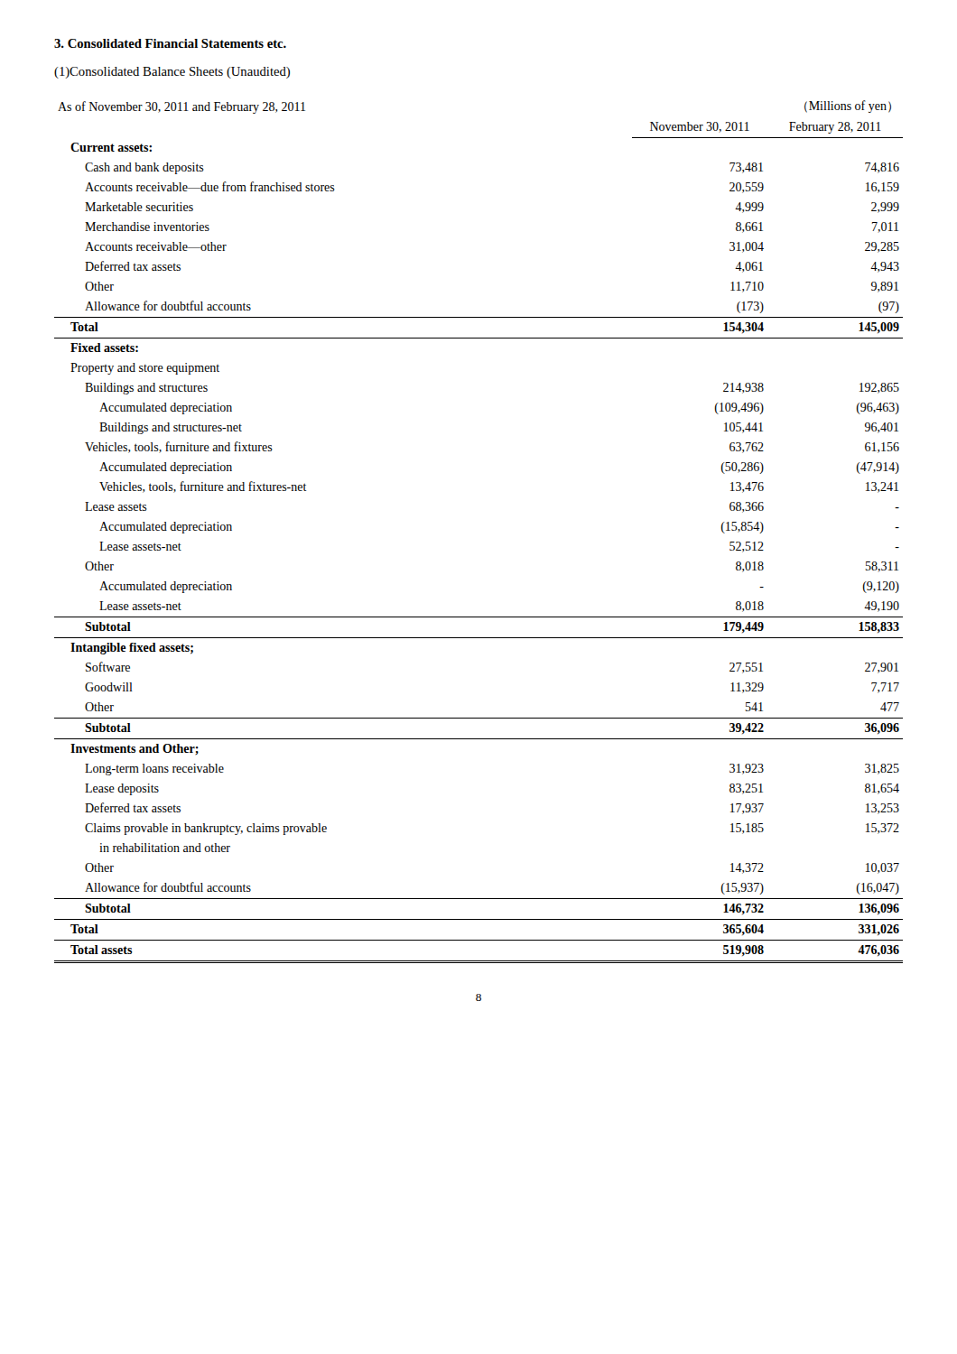3. Consolidated Financial Statements etc.
(1)Consolidated Balance Sheets (Unaudited)
| As of November 30, 2011 and February 28, 2011 | （Millions of yen） |
| | November 30, 2011 | February 28, 2011 |
| Current assets: | | |
| Cash and bank deposits | 73,481 | 74,816 |
| Accounts receivable—due from franchised stores | 20,559 | 16,159 |
| Marketable securities | 4,999 | 2,999 |
| Merchandise inventories | 8,661 | 7,011 |
| Accounts receivable—other | 31,004 | 29,285 |
| Deferred tax assets | 4,061 | 4,943 |
| Other | 11,710 | 9,891 |
| Allowance for doubtful accounts | (173) | (97) |
| Total | 154,304 | 145,009 |
| Fixed assets: | | |
| Property and store equipment | | |
| Buildings and structures | 214,938 | 192,865 |
| Accumulated depreciation | (109,496) | (96,463) |
| Buildings and structures-net | 105,441 | 96,401 |
| Vehicles, tools, furniture and fixtures | 63,762 | 61,156 |
| Accumulated depreciation | (50,286) | (47,914) |
| Vehicles, tools, furniture and fixtures-net | 13,476 | 13,241 |
| Lease assets | 68,366 | - |
| Accumulated depreciation | (15,854) | - |
| Lease assets-net | 52,512 | - |
| Other | 8,018 | 58,311 |
| Accumulated depreciation | - | (9,120) |
| Lease assets-net | 8,018 | 49,190 |
| Subtotal | 179,449 | 158,833 |
| Intangible fixed assets; | | |
| Software | 27,551 | 27,901 |
| Goodwill | 11,329 | 7,717 |
| Other | 541 | 477 |
| Subtotal | 39,422 | 36,096 |
| Investments and Other; | | |
| Long-term loans receivable | 31,923 | 31,825 |
| Lease deposits | 83,251 | 81,654 |
| Deferred tax assets | 17,937 | 13,253 |
| Claims provable in bankruptcy, claims provable | 15,185 | 15,372 |
| in rehabilitation and other | | |
| Other | 14,372 | 10,037 |
| Allowance for doubtful accounts | (15,937) | (16,047) |
| Subtotal | 146,732 | 136,096 |
| Total | 365,604 | 331,026 |
| Total assets | 519,908 | 476,036 |
8